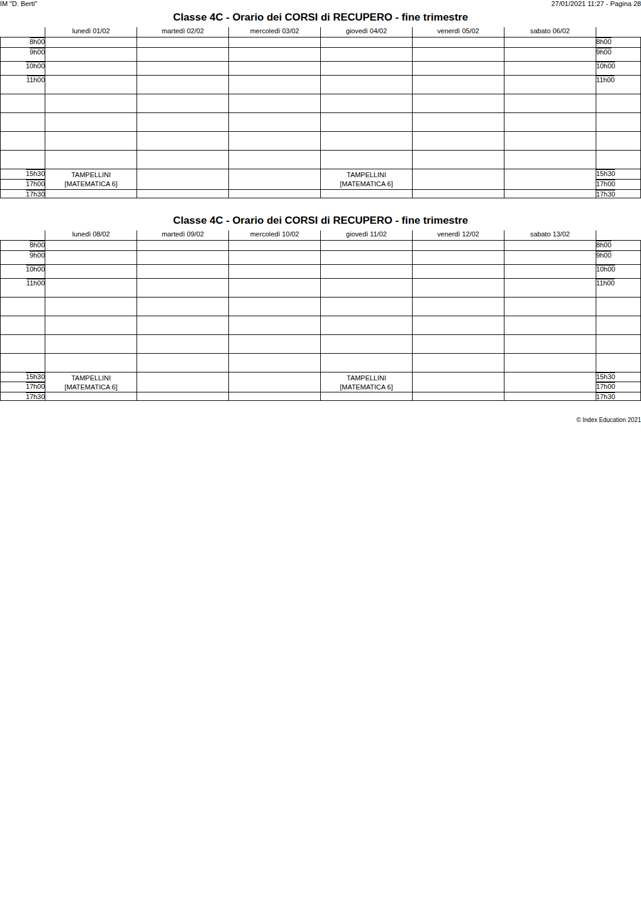IM "D. Berti"
27/01/2021 11:27 - Pagina 28
Classe 4C - Orario dei CORSI di RECUPERO - fine trimestre
| | lunedì 01/02 | martedì 02/02 | mercoledì 03/02 | giovedì 04/02 | venerdì 05/02 | sabato 06/02 | |
| --- | --- | --- | --- | --- | --- | --- | --- |
| 8h00 | | | | | | | 8h00 |
| 9h00 | | | | | | | 9h00 |
| 10h00 | | | | | | | 10h00 |
| 11h00 | | | | | | | 11h00 |
| 15h30 | TAMPELLINI [MATEMATICA 6] | | | TAMPELLINI [MATEMATICA 6] | | | 15h30 |
| 17h00 | 17h00 |
| 17h30 | | | | | | | 17h30 |
Classe 4C - Orario dei CORSI di RECUPERO - fine trimestre
| | lunedì 08/02 | martedì 09/02 | mercoledì 10/02 | giovedì 11/02 | venerdì 12/02 | sabato 13/02 | |
| --- | --- | --- | --- | --- | --- | --- | --- |
| 8h00 | | | | | | | 8h00 |
| 9h00 | | | | | | | 9h00 |
| 10h00 | | | | | | | 10h00 |
| 11h00 | | | | | | | 11h00 |
| 15h30 | TAMPELLINI [MATEMATICA 6] | | | TAMPELLINI [MATEMATICA 6] | | | 15h30 |
| 17h00 | 17h00 |
| 17h30 | | | | | | | 17h30 |
© Index Education 2021